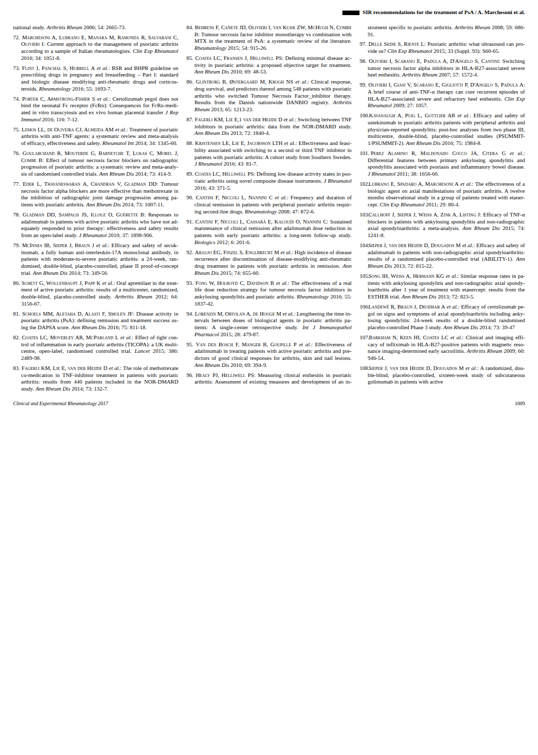SIR recommendations for the treatment of PsA / A. Marchesoni et al.
national study. Arthritis Rheum 2006; 54: 2665-73.
72. Marchesoni A, Lubrano E, Manara M, Ramonda R, Salvarani C, Olivieri I: Current approach to the management of psoriatic arthritis according to a sample of Italian rheumatologists. Clin Exp Rheumatol 2016; 34: 1051-8.
73. Flint J, Panchal S, Hurrell A et al.: BSR and BHPR guideline on prescribing drugs in pregnancy and breastfeeding – Part I: standard and biologic disease modifying anti-rheumatic drugs and corticosteroids. Rheumatology 2016; 55: 1693-7.
74. Porter C, Armstrong-Fisher S et al.: Certolizumab pegol does not bind the neonatal Fc receptor (FcRn): Consequences for FcRn-mediated in vitro transcytosis and ex vivo human placental transfer J Rep Immunol 2016; 116: 7-12.
75. Lemos LL, de Oliveira CJ, Almeida AM et al.: Treatment of psoriatic arthritis with anti-TNF agents: a systematic review and meta-analysis of efficacy, effectiveness and safety. Rheumatol Int 2014; 34: 1345-60.
76. Goulabchand R, Mouterde G, Barnetche T, Lukas C, Morel J, Combe B: Effect of tumour necrosis factor blockers on radiographic progression of psoriatic arthritis: a systematic review and meta-analysis of randomised controlled trials. Ann Rheum Dis 2014; 73: 414-9.
77. Eder L, Thavaneswaran A, Chandran V, Gladman DD: Tumour necrosis factor alpha blockers are more effective than methotrexate in the inhibition of radiographic joint damage progression among patients with psoriatic arthritis. Ann Rheum Dis 2014; 73: 1007-11.
78. Gladman DD, Sampalis JS, Illouz O, Guerette B: Responses to adalimumab in patients with active psoriatic arthritis who have not adequately responded to prior therapy: effectiveness and safety results from an open-label study. J Rheumatol 2010; 37: 1898-906.
79. McInnes IB, Sieper J, Braun J et al.: Efficacy and safety of secukinumab, a fully human anti-interleukin-17A monoclonal antibody, in patients with moderate-to-severe psoriatic arthritis: a 24-week, randomised, double-blind, placebo-controlled, phase II proof-of-concept trial. Ann Rheum Dis 2014; 73: 349-56.
80. Schett G, Wollenhaupt J, Papp K et al.: Oral apremilast in the treatment of active psoriatic arthritis: results of a multicenter, randomized, double-blind, placebo-controlled study. Arthritis Rheum 2012; 64: 3156-67.
81. Schoels MM, Aletaha D, Alasti F, Smolen JF: Disease activity in psoriatic arthritis (PsA): defining remission and treatment success using the DAPSA score. Ann Rheum Dis 2016; 75: 811-18.
82. Coates LC, Moverley AR, McParland L et al.: Effect of tight control of inflammation in early psoriatic arthritis (TICOPA): a UK multicentre, open-label, randomised controlled trial. Lancet 2015; 386: 2489-98.
83. Fagerli KM, Lie E, van der Heijde D et al.: The role of methotrexate co-medication in TNF-inhibitor treatment in patients with psoriatic arthritis: results from 440 patients included in the NOR-DMARD study. Ann Rheum Dis 2014; 73: 132-7.
84. Behrens F, Cañete JD, Olivieri I, van Kuijk ZW, McHugh N, Combe B: Tumour necrosis factor inhibitor monotherapy vs combination with MTX in the treatment of PsA: a systematic review of the literature. Rheumatology 2015; 54: 915-26.
85. Coates LC, Fransen J, Helliwell PS: Defining minimal disease activity in psoriatic arthritis: a proposed objective target for treatment. Ann Rheum Dis 2010; 69: 48-53.
86. Glintborg B, Østergaard M, Krogh NS et al.: Clinical response, drug survival, and predictors thereof among 548 patients with psoriatic arthritis who switched Tumour Necrosis Factor_inhibitor therapy. Results from the Danish nationwide DANBIO registry. Arthritis Rheum 2013; 65: 1213-23.
87. Fagerli KM, Lie E,1 van der Heijde D et al.: Switching between TNF inhibitors in psoriatic arthritis: data from the NOR-DMARD study. Ann Rheum Dis 2013; 72: 1840-4.
88. Kristensen LE, Lie E, Jacobsson LTH et al.: Effectiveness and feasibility associated with switching to a second or third TNF inhibitor in patients with psoriatic arthritis: A cohort study from Southern Sweden. J Rheumatol 2016; 43: 81-7.
89. Coates LC, Helliwell PS: Defining low disease activity states in psoriatic arthritis using novel composite disease instruments. J Rheumatol 2016; 43: 371-5.
90. Cantini F, Niccoli L, Nannini C et al.: Frequency and duration of clinical remission in patients with peripheral psoriatic arthritis requiring second-line drugs. Rheumatology 2008; 47: 872-6.
91. Cantini F, Niccoli L, Cassarà E, Kaloudi O, Nannini C: Sustained maintenance of clinical remission after adalimumab dose reduction in patients with early psoriatic arthritis: a long-term follow-up study. Biologics 2012; 6: 201-6.
92. Araujo EG, Finzel S, Englbrecht M et al.: High incidence of disease recurrence after discontinuation of disease-modifying anti-rheumatic drug treatment in patients with psoriatic arthritis in remission. Ann Rheum Dis 2015; 74: 655-60.
93. Fong W, Holroyd C, Davidson B et al.: The effectiveness of a real life dose reduction strategy for tumour necrosis factor inhibitors in ankylosing spondylitis and psoriatic arthritis. Rheumatology 2016; 55: 1837-42.
94. Lorenzin M, Ortolan A, de Hooge M et al.: Lengthening the time intervals between doses of biological agents in psoriatic arthritis patients: A single-center retrospective study. Int J Immunopathol Pharmacol 2015; 28: 479-87.
95. Van den Bosch F, Manger B, Goupille P et al.: Effectiveness of adalimumab in treating patients with active psoriatic arthritis and predictors of good clinical responses for arthritis, skin and nail lesions. Ann Rheum Dis 2010; 69: 394-9.
96. Healy PJ, Helliwell PS: Measuring clinical enthesitis in psoriatic arthritis: Assessment of existing measures and development of an instrument specific to psoriatic arthritis. Arthritis Rheum 2008; 59: 686-91.
97. Delle Sedie S, Riente L: Psoriatic arthritis: what ultrasound can provide us? Clin Exp Rheumatol 2015; 33 (Suppl. 93): S60-65.
98. Olivieri I, Scarano E, Padula A, D'Angelo S, Cantini: Switching tumor necrosis factor alpha inhibitors in HLA-B27-associated severe heel enthesitis. Arthritis Rheum 2007; 57: 1572-4.
99. Olivieri I, Giasi V, Scarano E, Gigliotti P, D'Angelo S, Padula A: A brief course of anti-TNF-α therapy can cure recurrent episodes of HLA-B27-associated severe and refractory heel enthesitis. Clin Exp Rheumatol 2009; 27: 1057.
100. Kavanaugh A, Puig L, Gottlieb AB et al.: Efficacy and safety of ustekinumab in psoriatic arthritis patients with peripheral arthritis and physician-reported spondylitis: post-hoc analyses from two phase III, multicentre, double-blind, placebo-controlled studies (PSUMMIT-1/PSUMMIT-2). Ann Rheum Dis 2016; 75: 1984-8.
101. Perez Alamino R, Maldonado Cocco JA, Citera G et al.: Differential features between primary ankylosing spondylitis and spondylitis associated with psoriasis and inflammatory bowel disease. J Rheumatol 2011; 38: 1656-60.
102. Lubrano E, Spadaro A, Marchesoni A et al.: The effectiveness of a biologic agent on axial manifestations of psoriatic arthritis. A twelve months observational study in a group of patients treated with etanercept. Clin Exp Rheumatol 2011; 29: 80-4.
103. Callhoff J, Sieper J, Weiss A, Zink A, Listing J: Efficacy of TNF-α blockers in patients with ankylosing spondylitis and non-radiographic axial spondyloarthritis: a meta-analysis. Ann Rheum Dis 2015; 74: 1241-8.
104. Sieper J, van der Heijde D, Dougados M et al.: Efficacy and safety of adalimumab in patients with non-radiographic axial spondyloarthritis: results of a randomised placebo-controlled trial (ABILITY-1). Ann Rheum Dis 2013; 72: 815-22.
105. Song IH, Weiss A, Hermann KG et al.: Similar response rates in patients with ankylosing spondylitis and non-radiographic axial spondyloarthritis after 1 year of treatment with etanercept: results from the ESTHER trial. Ann Rheum Dis 2013; 72: 823-5.
106. Landewé R, Braun J, Deodhar A et al.: Efficacy of certolizumab pegol on signs and symptoms of axial spondyloarthritis including ankylosing spondylitis: 24-week results of a double-blind randomised placebo-controlled Phase 3 study. Ann Rheum Dis 2014; 73: 39-47
107. Barkham N, Keen HI, Coates LC et al.: Clinical and imaging efficacy of infliximab in HLA-B27-positive patients with magnetic resonance imaging-determined early sacroiliitis. Arthritis Rheum 2009; 60: 946-54.
108. Sieper J, van der Heijde D, Dougados M et al.: A randomized, double-blind, placebo-controlled, sixteen-week study of subcutaneous golimumab in patients with active
Clinical and Experimental Rheumatology 2017 1009